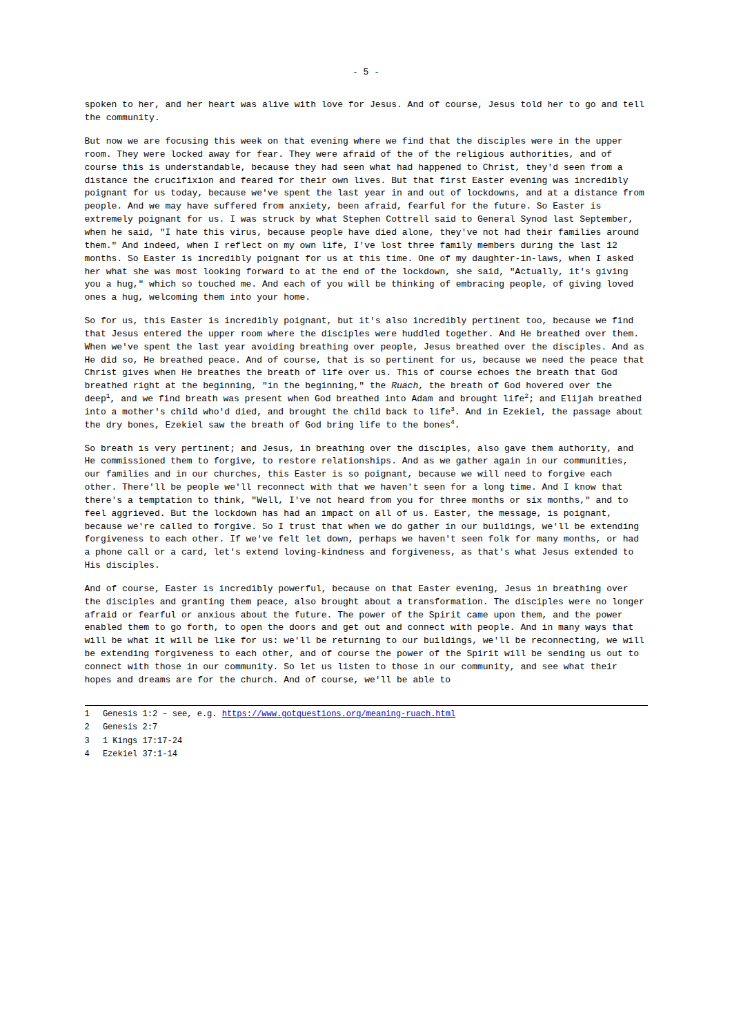- 5 -
spoken to her, and her heart was alive with love for Jesus. And of course, Jesus told her to go and tell the community.
But now we are focusing this week on that evening where we find that the disciples were in the upper room. They were locked away for fear. They were afraid of the of the religious authorities, and of course this is understandable, because they had seen what had happened to Christ, they'd seen from a distance the crucifixion and feared for their own lives. But that first Easter evening was incredibly poignant for us today, because we've spent the last year in and out of lockdowns, and at a distance from people. And we may have suffered from anxiety, been afraid, fearful for the future. So Easter is extremely poignant for us. I was struck by what Stephen Cottrell said to General Synod last September, when he said, "I hate this virus, because people have died alone, they've not had their families around them." And indeed, when I reflect on my own life, I've lost three family members during the last 12 months. So Easter is incredibly poignant for us at this time. One of my daughter-in-laws, when I asked her what she was most looking forward to at the end of the lockdown, she said, "Actually, it's giving you a hug," which so touched me. And each of you will be thinking of embracing people, of giving loved ones a hug, welcoming them into your home.
So for us, this Easter is incredibly poignant, but it's also incredibly pertinent too, because we find that Jesus entered the upper room where the disciples were huddled together. And He breathed over them. When we've spent the last year avoiding breathing over people, Jesus breathed over the disciples. And as He did so, He breathed peace. And of course, that is so pertinent for us, because we need the peace that Christ gives when He breathes the breath of life over us. This of course echoes the breath that God breathed right at the beginning, "in the beginning," the Ruach, the breath of God hovered over the deep1, and we find breath was present when God breathed into Adam and brought life2; and Elijah breathed into a mother's child who'd died, and brought the child back to life3. And in Ezekiel, the passage about the dry bones, Ezekiel saw the breath of God bring life to the bones4.
So breath is very pertinent; and Jesus, in breathing over the disciples, also gave them authority, and He commissioned them to forgive, to restore relationships. And as we gather again in our communities, our families and in our churches, this Easter is so poignant, because we will need to forgive each other. There'll be people we'll reconnect with that we haven't seen for a long time. And I know that there's a temptation to think, "Well, I've not heard from you for three months or six months," and to feel aggrieved. But the lockdown has had an impact on all of us. Easter, the message, is poignant, because we're called to forgive. So I trust that when we do gather in our buildings, we'll be extending forgiveness to each other. If we've felt let down, perhaps we haven't seen folk for many months, or had a phone call or a card, let's extend loving-kindness and forgiveness, as that's what Jesus extended to His disciples.
And of course, Easter is incredibly powerful, because on that Easter evening, Jesus in breathing over the disciples and granting them peace, also brought about a transformation. The disciples were no longer afraid or fearful or anxious about the future. The power of the Spirit came upon them, and the power enabled them to go forth, to open the doors and get out and connect with people. And in many ways that will be what it will be like for us: we'll be returning to our buildings, we'll be reconnecting, we will be extending forgiveness to each other, and of course the power of the Spirit will be sending us out to connect with those in our community. So let us listen to those in our community, and see what their hopes and dreams are for the church. And of course, we'll be able to
Genesis 1:2 – see, e.g. https://www.gotquestions.org/meaning-ruach.html
Genesis 2:7
1 Kings 17:17-24
Ezekiel 37:1-14